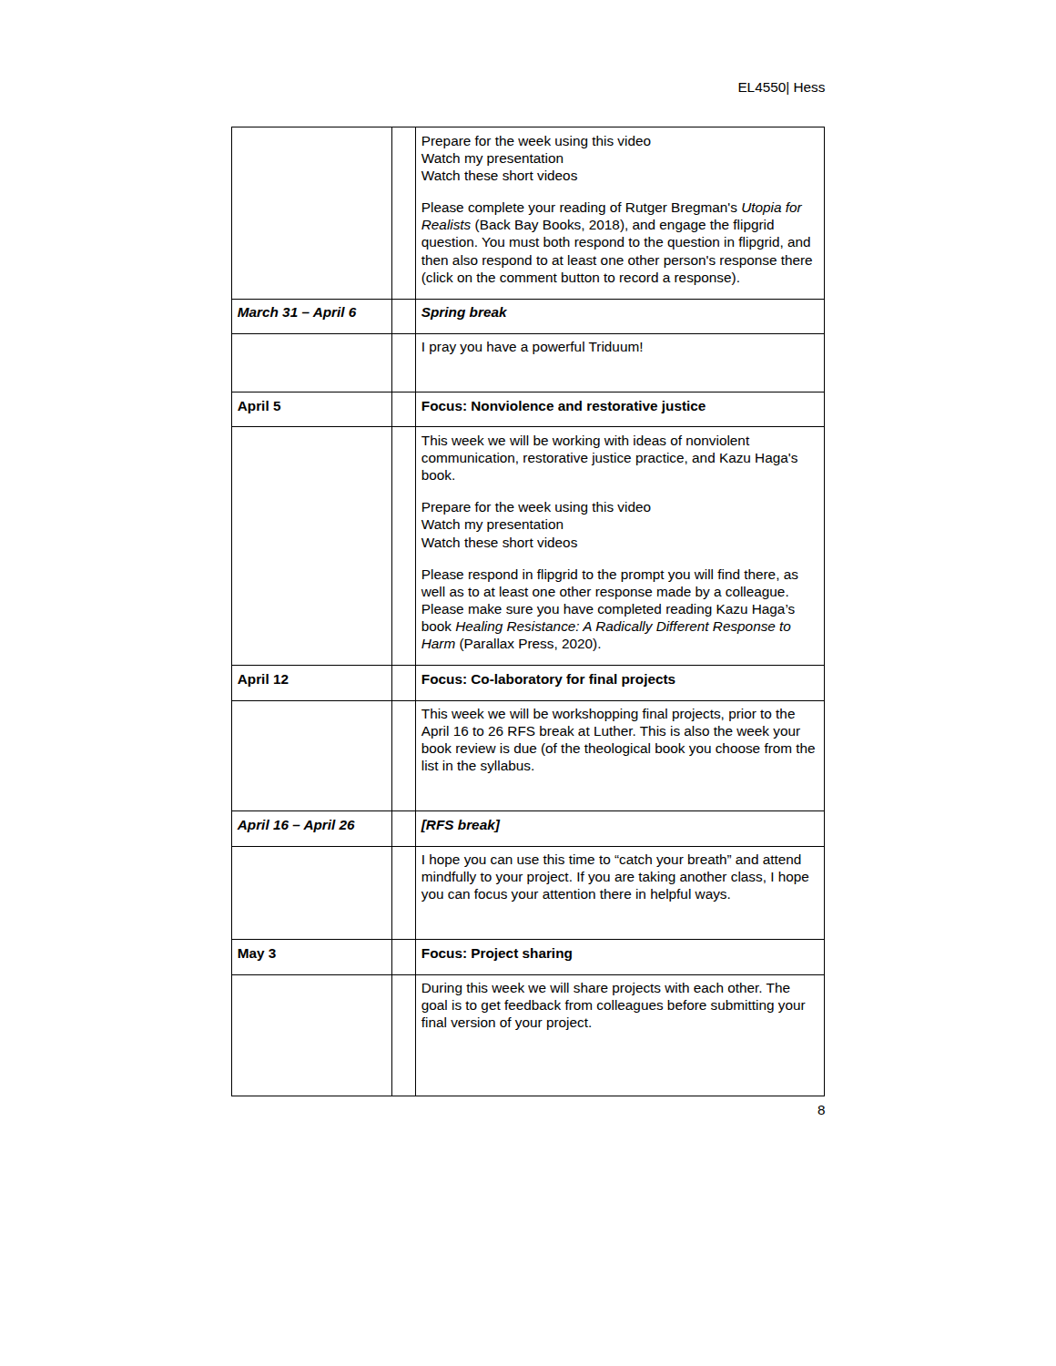EL4550| Hess
| | | Prepare for the week using this video Watch my presentation Watch these short videos Please complete your reading of Rutger Bregman's Utopia for Realists (Back Bay Books, 2018), and engage the flipgrid question. You must both respond to the question in flipgrid, and then also respond to at least one other person's response there (click on the comment button to record a response). |
| March 31 – April 6 | | Spring break |
| | | I pray you have a powerful Triduum! |
| April 5 | | Focus: Nonviolence and restorative justice |
| | | This week we will be working with ideas of nonviolent communication, restorative justice practice, and Kazu Haga's book. Prepare for the week using this video Watch my presentation Watch these short videos Please respond in flipgrid to the prompt you will find there, as well as to at least one other response made by a colleague. Please make sure you have completed reading Kazu Haga’s book Healing Resistance: A Radically Different Response to Harm (Parallax Press, 2020). |
| April 12 | | Focus: Co-laboratory for final projects |
| | | This week we will be workshopping final projects, prior to the April 16 to 26 RFS break at Luther. This is also the week your book review is due (of the theological book you choose from the list in the syllabus. |
| April 16 – April 26 | | [RFS break] |
| | | I hope you can use this time to “catch your breath” and attend mindfully to your project. If you are taking another class, I hope you can focus your attention there in helpful ways. |
| May 3 | | Focus: Project sharing |
| | | During this week we will share projects with each other. The goal is to get feedback from colleagues before submitting your final version of your project. |
8